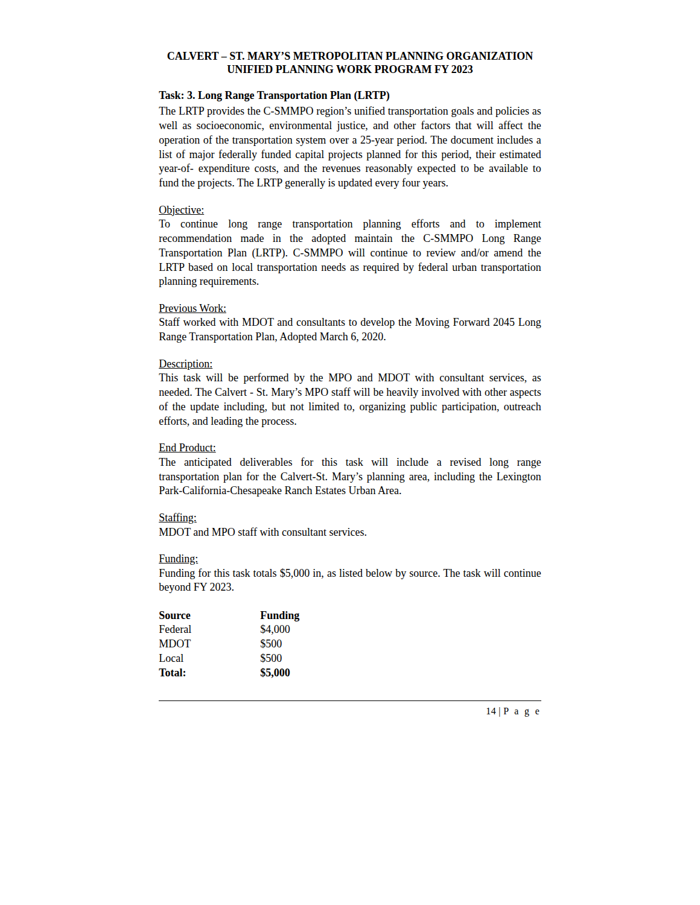CALVERT – ST. MARY’S METROPOLITAN PLANNING ORGANIZATION UNIFIED PLANNING WORK PROGRAM FY 2023
Task: 3. Long Range Transportation Plan (LRTP)
The LRTP provides the C-SMMPO region’s unified transportation goals and policies as well as socioeconomic, environmental justice, and other factors that will affect the operation of the transportation system over a 25-year period. The document includes a list of major federally funded capital projects planned for this period, their estimated year-of- expenditure costs, and the revenues reasonably expected to be available to fund the projects. The LRTP generally is updated every four years.
Objective:
To continue long range transportation planning efforts and to implement recommendation made in the adopted maintain the C-SMMPO Long Range Transportation Plan (LRTP). C-SMMPO will continue to review and/or amend the LRTP based on local transportation needs as required by federal urban transportation planning requirements.
Previous Work:
Staff worked with MDOT and consultants to develop the Moving Forward 2045 Long Range Transportation Plan, Adopted March 6, 2020.
Description:
This task will be performed by the MPO and MDOT with consultant services, as needed. The Calvert - St. Mary’s MPO staff will be heavily involved with other aspects of the update including, but not limited to, organizing public participation, outreach efforts, and leading the process.
End Product:
The anticipated deliverables for this task will include a revised long range transportation plan for the Calvert-St. Mary’s planning area, including the Lexington Park-California-Chesapeake Ranch Estates Urban Area.
Staffing:
MDOT and MPO staff with consultant services.
Funding:
Funding for this task totals $5,000 in, as listed below by source. The task will continue beyond FY 2023.
| Source | Funding |
| --- | --- |
| Federal | $4,000 |
| MDOT | $500 |
| Local | $500 |
| Total: | $5,000 |
14 | P a g e